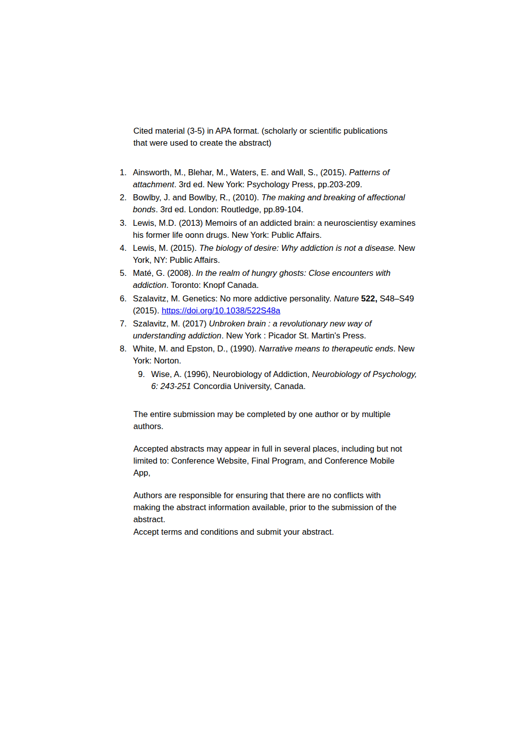Cited material (3-5) in APA format. (scholarly or scientific publications that were used to create the abstract)
Ainsworth, M., Blehar, M., Waters, E. and Wall, S., (2015). Patterns of attachment. 3rd ed. New York: Psychology Press, pp.203-209.
Bowlby, J. and Bowlby, R., (2010). The making and breaking of affectional bonds. 3rd ed. London: Routledge, pp.89-104.
Lewis, M.D. (2013) Memoirs of an addicted brain: a neuroscientisy examines his former life oonn drugs. New York: Public Affairs.
Lewis, M. (2015). The biology of desire: Why addiction is not a disease. New York, NY: Public Affairs.
Maté, G. (2008). In the realm of hungry ghosts: Close encounters with addiction. Toronto: Knopf Canada.
Szalavitz, M. Genetics: No more addictive personality. Nature 522, S48–S49 (2015). https://doi.org/10.1038/522S48a
Szalavitz, M. (2017) Unbroken brain : a revolutionary new way of understanding addiction. New York : Picador St. Martin's Press.
White, M. and Epston, D., (1990). Narrative means to therapeutic ends. New York: Norton.
Wise, A. (1996), Neurobiology of Addiction, Neurobiology of Psychology, 6: 243-251 Concordia University, Canada.
The entire submission may be completed by one author or by multiple authors.
Accepted abstracts may appear in full in several places, including but not limited to: Conference Website, Final Program, and Conference Mobile App,
Authors are responsible for ensuring that there are no conflicts with making the abstract information available, prior to the submission of the abstract.
Accept terms and conditions and submit your abstract.